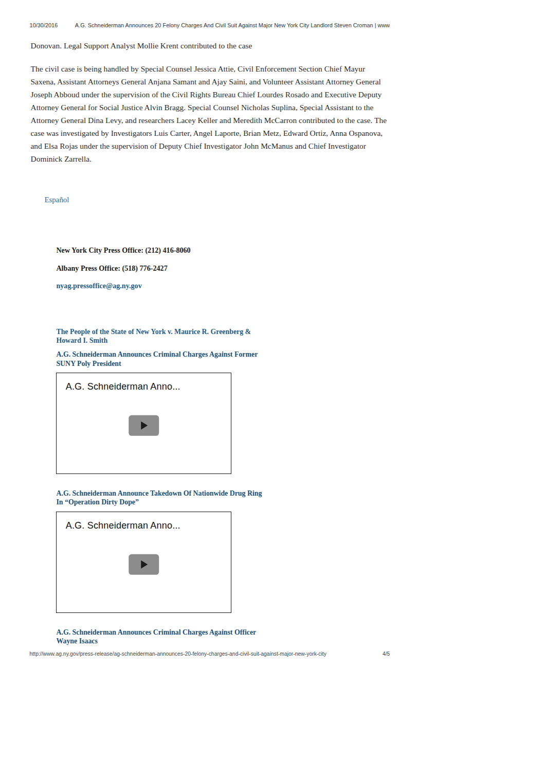10/30/2016 A.G. Schneiderman Announces 20 Felony Charges And Civil Suit Against Major New York City Landlord Steven Croman | www.ag.ny.gov
Donovan. Legal Support Analyst Mollie Krent contributed to the case
The civil case is being handled by Special Counsel Jessica Attie, Civil Enforcement Section Chief Mayur Saxena, Assistant Attorneys General Anjana Samant and Ajay Saini, and Volunteer Assistant Attorney General Joseph Abboud under the supervision of the Civil Rights Bureau Chief Lourdes Rosado and Executive Deputy Attorney General for Social Justice Alvin Bragg. Special Counsel Nicholas Suplina, Special Assistant to the Attorney General Dina Levy, and researchers Lacey Keller and Meredith McCarron contributed to the case. The case was investigated by Investigators Luis Carter, Angel Laporte, Brian Metz, Edward Ortiz, Anna Ospanova, and Elsa Rojas under the supervision of Deputy Chief Investigator John McManus and Chief Investigator Dominick Zarrella.
Español
New York City Press Office: (212) 416-8060
Albany Press Office: (518) 776-2427
nyag.pressoffice@ag.ny.gov
The People of the State of New York v. Maurice R. Greenberg & Howard I. Smith
A.G. Schneiderman Announces Criminal Charges Against Former SUNY Poly President
A.G. Schneiderman Anno...
A.G. Schneiderman Announce Takedown Of Nationwide Drug Ring In “Operation Dirty Dope”
A.G. Schneiderman Anno...
A.G. Schneiderman Announces Criminal Charges Against Officer Wayne Isaacs
http://www.ag.ny.gov/press-release/ag-schneiderman-announces-20-felony-charges-and-civil-suit-against-major-new-york-city 4/5